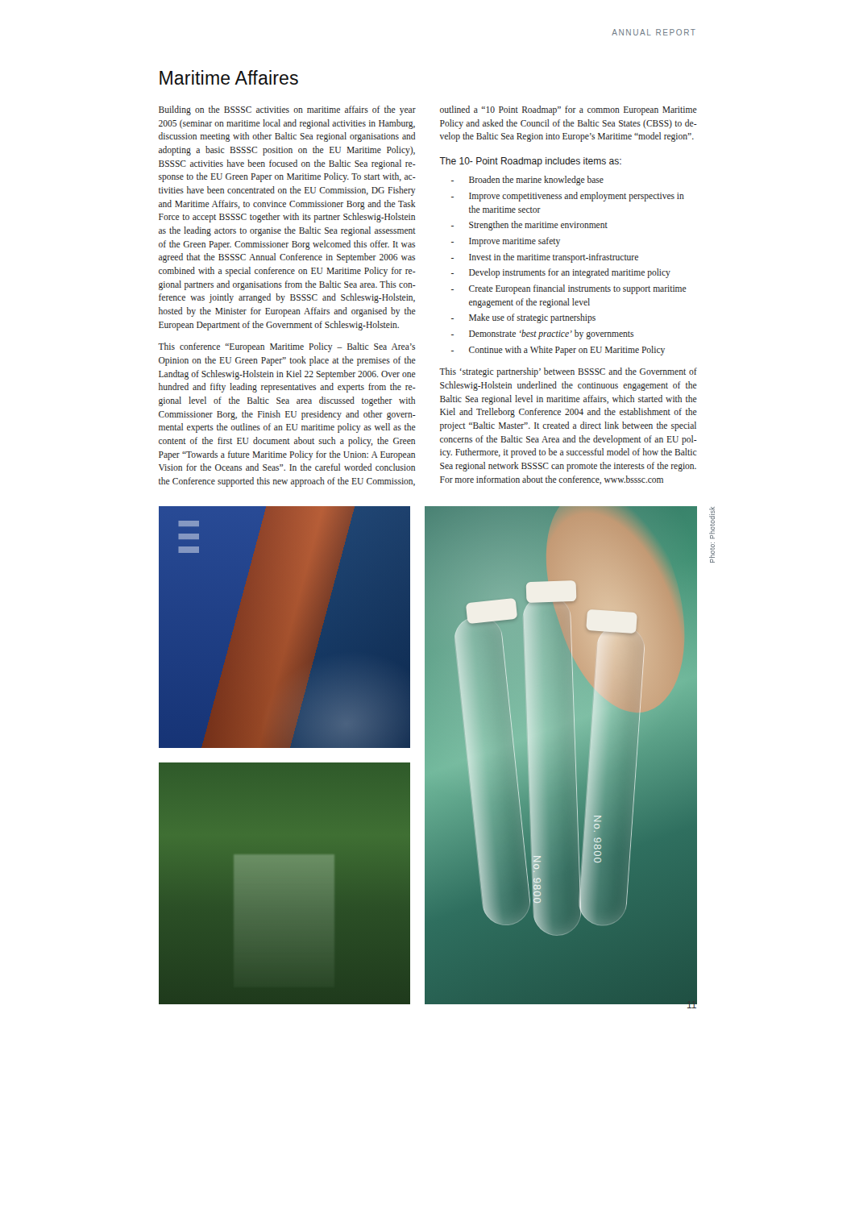Annual Report
Maritime Affaires
Building on the BSSSC activities on maritime affairs of the year 2005 (seminar on maritime local and regional activities in Hamburg, discussion meeting with other Baltic Sea regional organisations and adopting a basic BSSSC position on the EU Maritime Policy), BSSSC activities have been focused on the Baltic Sea regional response to the EU Green Paper on Maritime Policy. To start with, activities have been concentrated on the EU Commission, DG Fishery and Maritime Affairs, to convince Commissioner Borg and the Task Force to accept BSSSC together with its partner Schleswig-Holstein as the leading actors to organise the Baltic Sea regional assessment of the Green Paper. Commissioner Borg welcomed this offer. It was agreed that the BSSSC Annual Conference in September 2006 was combined with a special conference on EU Maritime Policy for regional partners and organisations from the Baltic Sea area. This conference was jointly arranged by BSSSC and Schleswig-Holstein, hosted by the Minister for European Affairs and organised by the European Department of the Government of Schleswig-Holstein.
This conference “European Maritime Policy – Baltic Sea Area’s Opinion on the EU Green Paper” took place at the premises of the Landtag of Schleswig-Holstein in Kiel 22 September 2006. Over one hundred and fifty leading representatives and experts from the regional level of the Baltic Sea area discussed together with Commissioner Borg, the Finish EU presidency and other governmental experts the outlines of an EU maritime policy as well as the content of the first EU document about such a policy, the Green Paper “Towards a future Maritime Policy for the Union: A European Vision for the Oceans and Seas”. In the careful worded conclusion the Conference supported this new approach of the EU Commission, outlined a “10 Point Roadmap” for a common European Maritime Policy and asked the Council of the Baltic Sea States (CBSS) to develop the Baltic Sea Region into Europe’s Maritime “model region”.
The 10- Point Roadmap includes items as:
Broaden the marine knowledge base
Improve competitiveness and employment perspectives in the maritime sector
Strengthen the maritime environment
Improve maritime safety
Invest in the maritime transport-infrastructure
Develop instruments for an integrated maritime policy
Create European financial instruments to support maritime engagement of the regional level
Make use of strategic partnerships
Demonstrate ‘best practice’ by governments
Continue with a White Paper on EU Maritime Policy
This ‘strategic partnership’ between BSSSC and the Government of Schleswig-Holstein underlined the continuous engagement of the Baltic Sea regional level in maritime affairs, which started with the Kiel and Trelleborg Conference 2004 and the establishment of the project “Baltic Master”. It created a direct link between the special concerns of the Baltic Sea Area and the development of an EU policy. Futhermore, it proved to be a successful model of how the Baltic Sea regional network BSSSC can promote the interests of the region. For more information about the conference, www.bsssc.com
No. 9800
No. 9800
Photo: Photodisk
11